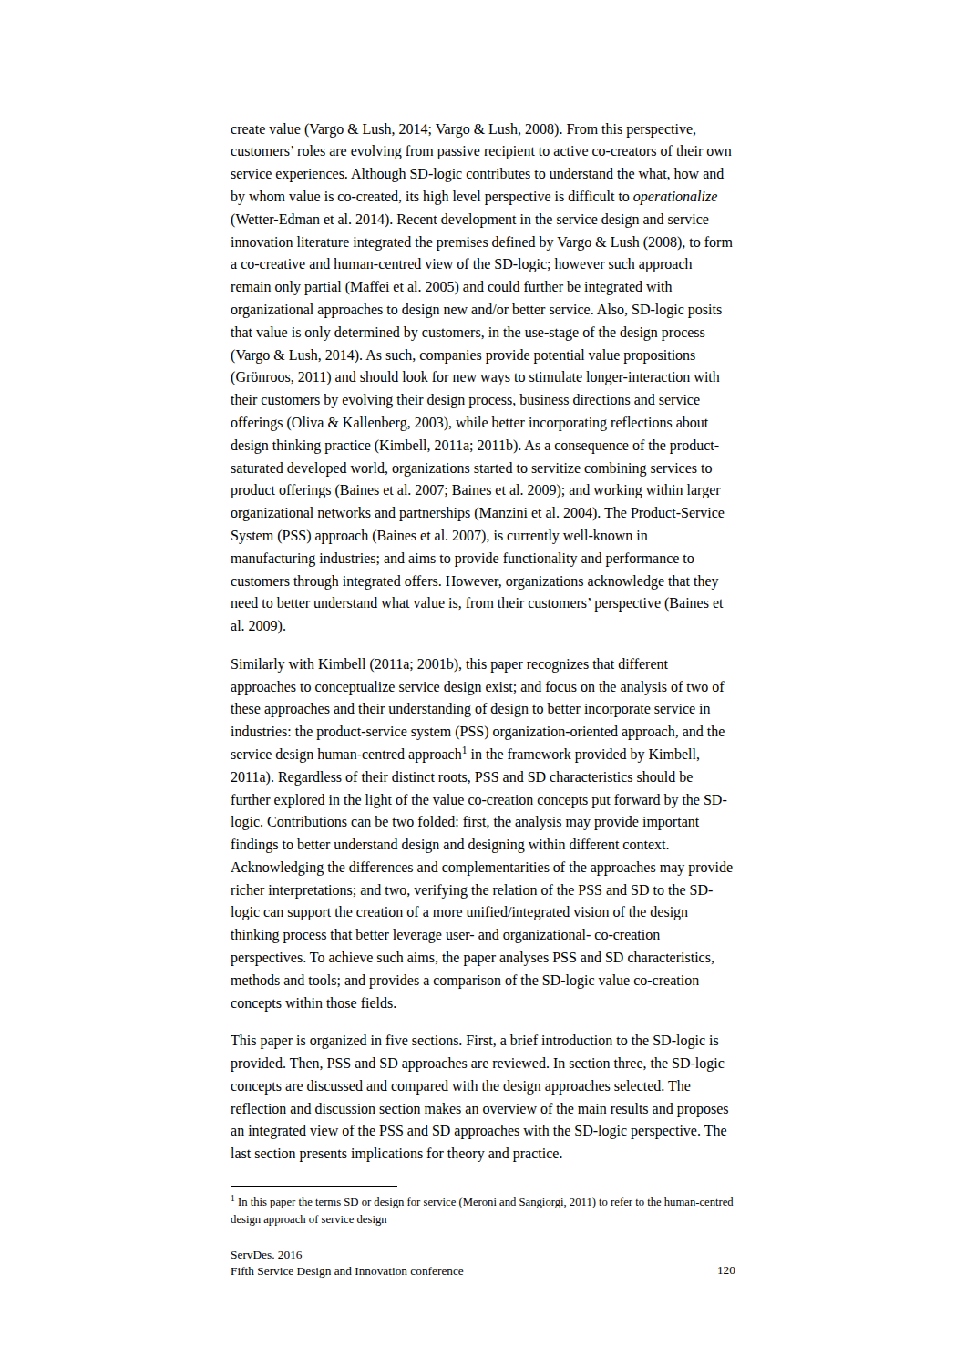create value (Vargo & Lush, 2014; Vargo & Lush, 2008). From this perspective, customers’ roles are evolving from passive recipient to active co-creators of their own service experiences. Although SD-logic contributes to understand the what, how and by whom value is co-created, its high level perspective is difficult to operationalize (Wetter-Edman et al. 2014). Recent development in the service design and service innovation literature integrated the premises defined by Vargo & Lush (2008), to form a co-creative and human-centred view of the SD-logic; however such approach remain only partial (Maffei et al. 2005) and could further be integrated with organizational approaches to design new and/or better service. Also, SD-logic posits that value is only determined by customers, in the use-stage of the design process (Vargo & Lush, 2014). As such, companies provide potential value propositions (Grönroos, 2011) and should look for new ways to stimulate longer-interaction with their customers by evolving their design process, business directions and service offerings (Oliva & Kallenberg, 2003), while better incorporating reflections about design thinking practice (Kimbell, 2011a; 2011b). As a consequence of the product-saturated developed world, organizations started to servitize combining services to product offerings (Baines et al. 2007; Baines et al. 2009); and working within larger organizational networks and partnerships (Manzini et al. 2004). The Product-Service System (PSS) approach (Baines et al. 2007), is currently well-known in manufacturing industries; and aims to provide functionality and performance to customers through integrated offers. However, organizations acknowledge that they need to better understand what value is, from their customers’ perspective (Baines et al. 2009).
Similarly with Kimbell (2011a; 2001b), this paper recognizes that different approaches to conceptualize service design exist; and focus on the analysis of two of these approaches and their understanding of design to better incorporate service in industries: the product-service system (PSS) organization-oriented approach, and the service design human-centred approach1 in the framework provided by Kimbell, 2011a). Regardless of their distinct roots, PSS and SD characteristics should be further explored in the light of the value co-creation concepts put forward by the SD-logic. Contributions can be two folded: first, the analysis may provide important findings to better understand design and designing within different context. Acknowledging the differences and complementarities of the approaches may provide richer interpretations; and two, verifying the relation of the PSS and SD to the SD-logic can support the creation of a more unified/integrated vision of the design thinking process that better leverage user- and organizational- co-creation perspectives. To achieve such aims, the paper analyses PSS and SD characteristics, methods and tools; and provides a comparison of the SD-logic value co-creation concepts within those fields.
This paper is organized in five sections. First, a brief introduction to the SD-logic is provided. Then, PSS and SD approaches are reviewed. In section three, the SD-logic concepts are discussed and compared with the design approaches selected. The reflection and discussion section makes an overview of the main results and proposes an integrated view of the PSS and SD approaches with the SD-logic perspective. The last section presents implications for theory and practice.
1 In this paper the terms SD or design for service (Meroni and Sangiorgi, 2011) to refer to the human-centred design approach of service design
ServDes. 2016
Fifth Service Design and Innovation conference
120